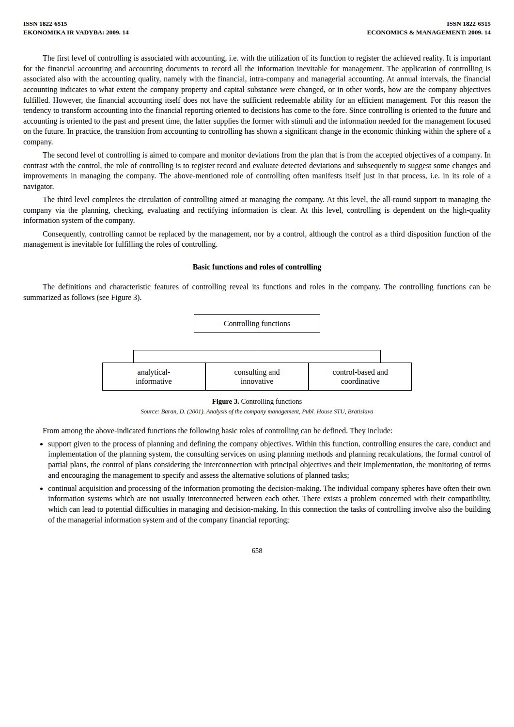ISSN 1822-6515 ISSN 1822-6515
EKONOMIKA IR VADYBA: 2009. 14 ECONOMICS & MANAGEMENT: 2009. 14
The first level of controlling is associated with accounting, i.e. with the utilization of its function to register the achieved reality. It is important for the financial accounting and accounting documents to record all the information inevitable for management. The application of controlling is associated also with the accounting quality, namely with the financial, intra-company and managerial accounting. At annual intervals, the financial accounting indicates to what extent the company property and capital substance were changed, or in other words, how are the company objectives fulfilled. However, the financial accounting itself does not have the sufficient redeemable ability for an efficient management. For this reason the tendency to transform accounting into the financial reporting oriented to decisions has come to the fore. Since controlling is oriented to the future and accounting is oriented to the past and present time, the latter supplies the former with stimuli and the information needed for the management focused on the future. In practice, the transition from accounting to controlling has shown a significant change in the economic thinking within the sphere of a company.
The second level of controlling is aimed to compare and monitor deviations from the plan that is from the accepted objectives of a company. In contrast with the control, the role of controlling is to register record and evaluate detected deviations and subsequently to suggest some changes and improvements in managing the company. The above-mentioned role of controlling often manifests itself just in that process, i.e. in its role of a navigator.
The third level completes the circulation of controlling aimed at managing the company. At this level, the all-round support to managing the company via the planning, checking, evaluating and rectifying information is clear. At this level, controlling is dependent on the high-quality information system of the company.
Consequently, controlling cannot be replaced by the management, nor by a control, although the control as a third disposition function of the management is inevitable for fulfilling the roles of controlling.
Basic functions and roles of controlling
The definitions and characteristic features of controlling reveal its functions and roles in the company. The controlling functions can be summarized as follows (see Figure 3).
Controlling functions
analytical-
informative
consulting and
innovative
control-based and
coordinative
Figure 3. Controlling functions
Source: Baran, D. (2001). Analysis of the company management, Publ. House STU, Bratislava
From among the above-indicated functions the following basic roles of controlling can be defined. They include:
support given to the process of planning and defining the company objectives. Within this function, controlling ensures the care, conduct and implementation of the planning system, the consulting services on using planning methods and planning recalculations, the formal control of partial plans, the control of plans considering the interconnection with principal objectives and their implementation, the monitoring of terms and encouraging the management to specify and assess the alternative solutions of planned tasks;
continual acquisition and processing of the information promoting the decision-making. The individual company spheres have often their own information systems which are not usually interconnected between each other. There exists a problem concerned with their compatibility, which can lead to potential difficulties in managing and decision-making. In this connection the tasks of controlling involve also the building of the managerial information system and of the company financial reporting;
658